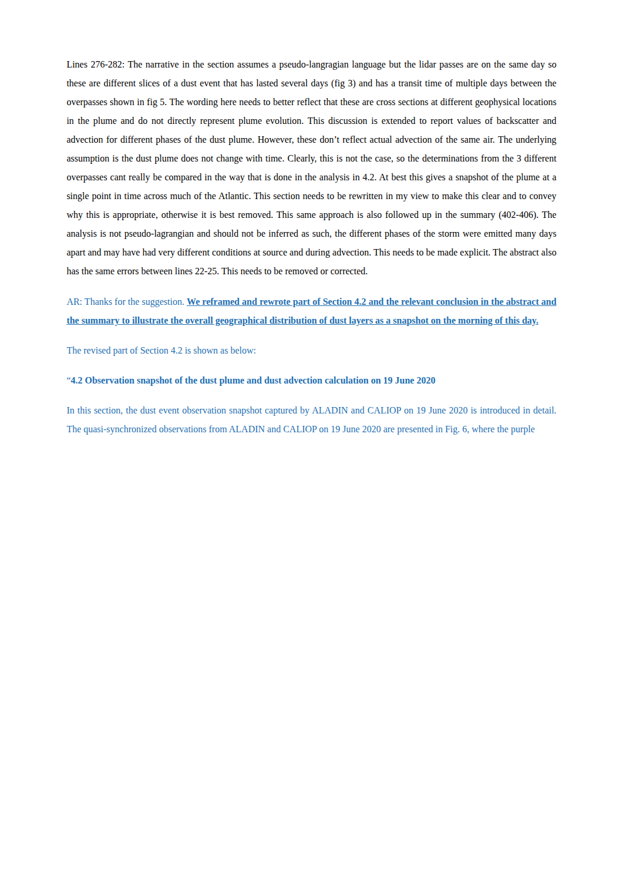Lines 276-282: The narrative in the section assumes a pseudo-langragian language but the lidar passes are on the same day so these are different slices of a dust event that has lasted several days (fig 3) and has a transit time of multiple days between the overpasses shown in fig 5. The wording here needs to better reflect that these are cross sections at different geophysical locations in the plume and do not directly represent plume evolution. This discussion is extended to report values of backscatter and advection for different phases of the dust plume. However, these don’t reflect actual advection of the same air. The underlying assumption is the dust plume does not change with time. Clearly, this is not the case, so the determinations from the 3 different overpasses cant really be compared in the way that is done in the analysis in 4.2. At best this gives a snapshot of the plume at a single point in time across much of the Atlantic. This section needs to be rewritten in my view to make this clear and to convey why this is appropriate, otherwise it is best removed. This same approach is also followed up in the summary (402-406). The analysis is not pseudo-lagrangian and should not be inferred as such, the different phases of the storm were emitted many days apart and may have had very different conditions at source and during advection. This needs to be made explicit. The abstract also has the same errors between lines 22-25. This needs to be removed or corrected.
AR: Thanks for the suggestion. We reframed and rewrote part of Section 4.2 and the relevant conclusion in the abstract and the summary to illustrate the overall geographical distribution of dust layers as a snapshot on the morning of this day.
The revised part of Section 4.2 is shown as below:
“4.2 Observation snapshot of the dust plume and dust advection calculation on 19 June 2020
In this section, the dust event observation snapshot captured by ALADIN and CALIOP on 19 June 2020 is introduced in detail. The quasi-synchronized observations from ALADIN and CALIOP on 19 June 2020 are presented in Fig. 6, where the purple